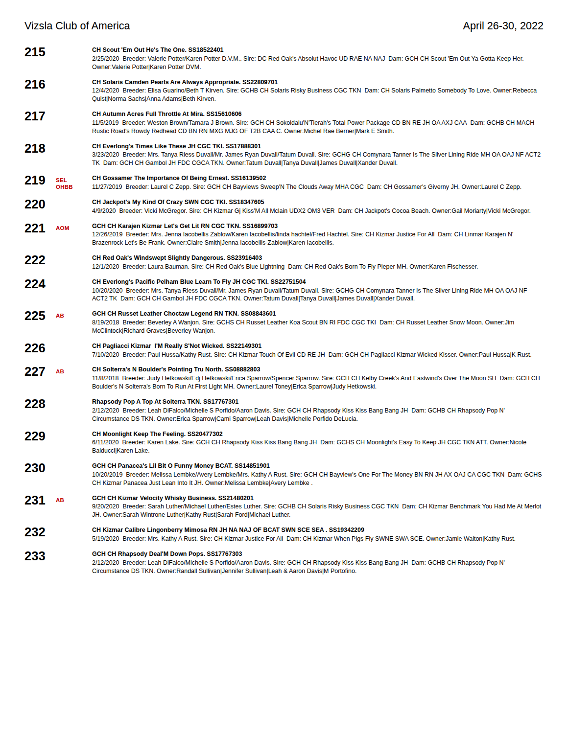Vizsla Club of America
April 26-30, 2022
215
CH Scout 'Em Out He's The One. SS18522401 2/25/2020 Breeder: Valerie Potter/Karen Potter D.V.M.. Sire: DC Red Oak's Absolut Havoc UD RAE NA NAJ Dam: GCH CH Scout 'Em Out Ya Gotta Keep Her. Owner:Valerie Potter|Karen Potter DVM.
216
CH Solaris Camden Pearls Are Always Appropriate. SS22809701 12/4/2020 Breeder: Elisa Guarino/Beth T Kirven. Sire: GCHB CH Solaris Risky Business CGC TKN Dam: CH Solaris Palmetto Somebody To Love. Owner:Rebecca Quist|Norma Sachs|Anna Adams|Beth Kirven.
217
CH Autumn Acres Full Throttle At Mira. SS15610606 11/5/2019 Breeder: Weston Brown/Tamara J Brown. Sire: GCH CH Sokoldalu'N'Tierah's Total Power Package CD BN RE JH OA AXJ CAA Dam: GCHB CH MACH Rustic Road's Rowdy Redhead CD BN RN MXG MJG OF T2B CAA C. Owner:Michel Rae Berner|Mark E Smith.
218
CH Everlong's Times Like These JH CGC TKI. SS17888301 3/23/2020 Breeder: Mrs. Tanya Riess Duvall/Mr. James Ryan Duvall/Tatum Duvall. Sire: GCHG CH Comynara Tanner Is The Silver Lining Ride MH OA OAJ NF ACT2 TK Dam: GCH CH Gambol JH FDC CGCA TKN. Owner:Tatum Duvall|Tanya Duvall|James Duvall|Xander Duvall.
219
SEL
OHBB
CH Gossamer The Importance Of Being Ernest. SS16139502 11/27/2019 Breeder: Laurel C Zepp. Sire: GCH CH Bayviews Sweep'N The Clouds Away MHA CGC Dam: CH Gossamer's Giverny JH. Owner:Laurel C Zepp.
220
CH Jackpot's My Kind Of Crazy SWN CGC TKI. SS18347605 4/9/2020 Breeder: Vicki McGregor. Sire: CH Kizmar Gj Kiss'M All Mclain UDX2 OM3 VER Dam: CH Jackpot's Cocoa Beach. Owner:Gail Moriarty|Vicki McGregor.
221
AOM
GCH CH Karajen Kizmar Let's Get Lit RN CGC TKN. SS16899703 12/26/2019 Breeder: Mrs. Jenna Iacobellis Zablow/Karen Iacobellis/linda hachtel/Fred Hachtel. Sire: CH Kizmar Justice For All Dam: CH Linmar Karajen N' Brazenrock Let's Be Frank. Owner:Claire Smith|Jenna Iacobellis-Zablow|Karen Iacobellis.
222
CH Red Oak's Windswept Slightly Dangerous. SS23916403 12/1/2020 Breeder: Laura Bauman. Sire: CH Red Oak's Blue Lightning Dam: CH Red Oak's Born To Fly Pieper MH. Owner:Karen Fischesser.
224
CH Everlong's Pacific Pelham Blue Learn To Fly JH CGC TKI. SS22751504 10/20/2020 Breeder: Mrs. Tanya Riess Duvall/Mr. James Ryan Duvall/Tatum Duvall. Sire: GCHG CH Comynara Tanner Is The Silver Lining Ride MH OA OAJ NF ACT2 TK Dam: GCH CH Gambol JH FDC CGCA TKN. Owner:Tatum Duvall|Tanya Duvall|James Duvall|Xander Duvall.
225
AB
GCH CH Russet Leather Choctaw Legend RN TKN. SS08843601 8/19/2018 Breeder: Beverley A Wanjon. Sire: GCHS CH Russet Leather Koa Scout BN RI FDC CGC TKI Dam: CH Russet Leather Snow Moon. Owner:Jim McClintock|Richard Graves|Beverley Wanjon.
226
CH Pagliacci Kizmar I'M Really S'Not Wicked. SS22149301 7/10/2020 Breeder: Paul Hussa/Kathy Rust. Sire: CH Kizmar Touch Of Evil CD RE JH Dam: GCH CH Pagliacci Kizmar Wicked Kisser. Owner:Paul Hussa|K Rust.
227
AB
CH Solterra's N Boulder's Pointing Tru North. SS08882803 11/8/2018 Breeder: Judy Hetkowski/Edj Hetkowski/Erica Sparrow/Spencer Sparrow. Sire: GCH CH Kelby Creek's And Eastwind's Over The Moon SH Dam: GCH CH Boulder's N Solterra's Born To Run At First Light MH. Owner:Laurel Toney|Erica Sparrow|Judy Hetkowski.
228
Rhapsody Pop A Top At Solterra TKN. SS17767301 2/12/2020 Breeder: Leah DiFalco/Michelle S Porfido/Aaron Davis. Sire: GCH CH Rhapsody Kiss Kiss Bang Bang JH Dam: GCHB CH Rhapsody Pop N' Circumstance DS TKN. Owner:Erica Sparrow|Cami Sparrow|Leah Davis|Michelle Porfido DeLucia.
229
CH Moonlight Keep The Feeling. SS20477302 6/11/2020 Breeder: Karen Lake. Sire: GCH CH Rhapsody Kiss Kiss Bang Bang JH Dam: GCHS CH Moonlight's Easy To Keep JH CGC TKN ATT. Owner:Nicole Balducci|Karen Lake.
230
GCH CH Panacea's Lil Bit O Funny Money BCAT. SS14851901 10/20/2019 Breeder: Melissa Lembke/Avery Lembke/Mrs. Kathy A Rust. Sire: GCH CH Bayview's One For The Money BN RN JH AX OAJ CA CGC TKN Dam: GCHS CH Kizmar Panacea Just Lean Into It JH. Owner:Melissa Lembke|Avery Lembke .
231
AB
GCH CH Kizmar Velocity Whisky Business. SS21480201 9/20/2020 Breeder: Sarah Luther/Michael Luther/Estes Luther. Sire: GCHB CH Solaris Risky Business CGC TKN Dam: CH Kizmar Benchmark You Had Me At Merlot JH. Owner:Sarah Wintrone Luther|Kathy Rust|Sarah Ford|Michael Luther.
232
CH Kizmar Calibre Lingonberry Mimosa RN JH NA NAJ OF BCAT SWN SCE SEA . SS19342209 5/19/2020 Breeder: Mrs. Kathy A Rust. Sire: CH Kizmar Justice For All Dam: CH Kizmar When Pigs Fly SWNE SWA SCE. Owner:Jamie Walton|Kathy Rust.
233
GCH CH Rhapsody Deal'M Down Pops. SS17767303 2/12/2020 Breeder: Leah DiFalco/Michelle S Porfido/Aaron Davis. Sire: GCH CH Rhapsody Kiss Kiss Bang Bang JH Dam: GCHB CH Rhapsody Pop N' Circumstance DS TKN. Owner:Randall Sullivan|Jennifer Sullivan|Leah & Aaron Davis|M Portofino.